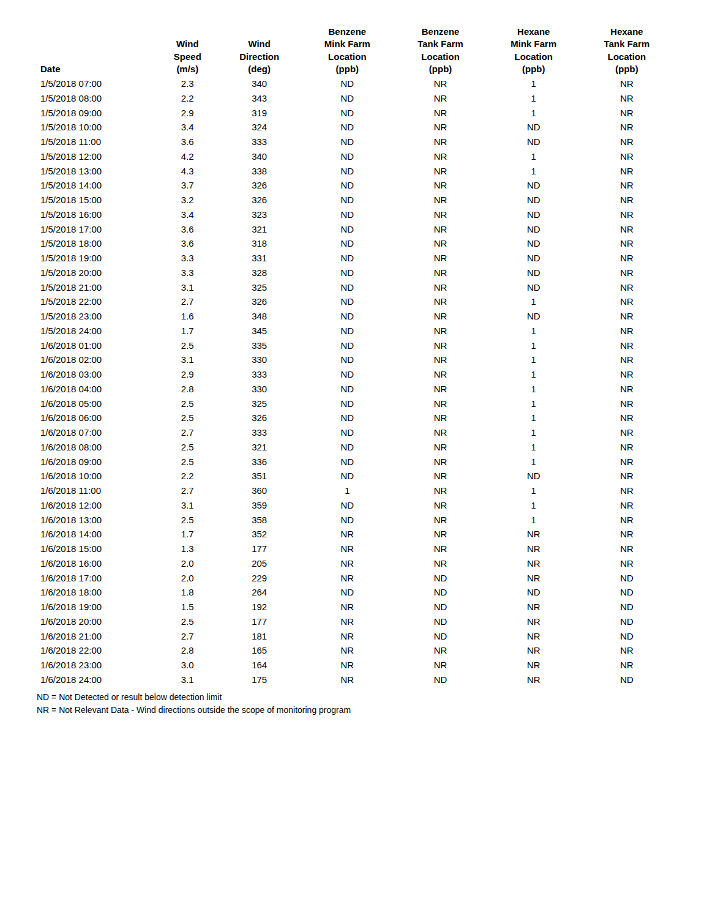| Date | Wind Speed (m/s) | Wind Direction (deg) | Benzene Mink Farm Location (ppb) | Benzene Tank Farm Location (ppb) | Hexane Mink Farm Location (ppb) | Hexane Tank Farm Location (ppb) |
| --- | --- | --- | --- | --- | --- | --- |
| 1/5/2018 07:00 | 2.3 | 340 | ND | NR | 1 | NR |
| 1/5/2018 08:00 | 2.2 | 343 | ND | NR | 1 | NR |
| 1/5/2018 09:00 | 2.9 | 319 | ND | NR | 1 | NR |
| 1/5/2018 10:00 | 3.4 | 324 | ND | NR | ND | NR |
| 1/5/2018 11:00 | 3.6 | 333 | ND | NR | ND | NR |
| 1/5/2018 12:00 | 4.2 | 340 | ND | NR | 1 | NR |
| 1/5/2018 13:00 | 4.3 | 338 | ND | NR | 1 | NR |
| 1/5/2018 14:00 | 3.7 | 326 | ND | NR | ND | NR |
| 1/5/2018 15:00 | 3.2 | 326 | ND | NR | ND | NR |
| 1/5/2018 16:00 | 3.4 | 323 | ND | NR | ND | NR |
| 1/5/2018 17:00 | 3.6 | 321 | ND | NR | ND | NR |
| 1/5/2018 18:00 | 3.6 | 318 | ND | NR | ND | NR |
| 1/5/2018 19:00 | 3.3 | 331 | ND | NR | ND | NR |
| 1/5/2018 20:00 | 3.3 | 328 | ND | NR | ND | NR |
| 1/5/2018 21:00 | 3.1 | 325 | ND | NR | ND | NR |
| 1/5/2018 22:00 | 2.7 | 326 | ND | NR | 1 | NR |
| 1/5/2018 23:00 | 1.6 | 348 | ND | NR | ND | NR |
| 1/5/2018 24:00 | 1.7 | 345 | ND | NR | 1 | NR |
| 1/6/2018 01:00 | 2.5 | 335 | ND | NR | 1 | NR |
| 1/6/2018 02:00 | 3.1 | 330 | ND | NR | 1 | NR |
| 1/6/2018 03:00 | 2.9 | 333 | ND | NR | 1 | NR |
| 1/6/2018 04:00 | 2.8 | 330 | ND | NR | 1 | NR |
| 1/6/2018 05:00 | 2.5 | 325 | ND | NR | 1 | NR |
| 1/6/2018 06:00 | 2.5 | 326 | ND | NR | 1 | NR |
| 1/6/2018 07:00 | 2.7 | 333 | ND | NR | 1 | NR |
| 1/6/2018 08:00 | 2.5 | 321 | ND | NR | 1 | NR |
| 1/6/2018 09:00 | 2.5 | 336 | ND | NR | 1 | NR |
| 1/6/2018 10:00 | 2.2 | 351 | ND | NR | ND | NR |
| 1/6/2018 11:00 | 2.7 | 360 | 1 | NR | 1 | NR |
| 1/6/2018 12:00 | 3.1 | 359 | ND | NR | 1 | NR |
| 1/6/2018 13:00 | 2.5 | 358 | ND | NR | 1 | NR |
| 1/6/2018 14:00 | 1.7 | 352 | NR | NR | NR | NR |
| 1/6/2018 15:00 | 1.3 | 177 | NR | NR | NR | NR |
| 1/6/2018 16:00 | 2.0 | 205 | NR | NR | NR | NR |
| 1/6/2018 17:00 | 2.0 | 229 | NR | ND | NR | ND |
| 1/6/2018 18:00 | 1.8 | 264 | ND | ND | ND | ND |
| 1/6/2018 19:00 | 1.5 | 192 | NR | ND | NR | ND |
| 1/6/2018 20:00 | 2.5 | 177 | NR | ND | NR | ND |
| 1/6/2018 21:00 | 2.7 | 181 | NR | ND | NR | ND |
| 1/6/2018 22:00 | 2.8 | 165 | NR | NR | NR | NR |
| 1/6/2018 23:00 | 3.0 | 164 | NR | NR | NR | NR |
| 1/6/2018 24:00 | 3.1 | 175 | NR | ND | NR | ND |
ND = Not Detected or result below detection limit
NR = Not Relevant Data - Wind directions outside the scope of monitoring program